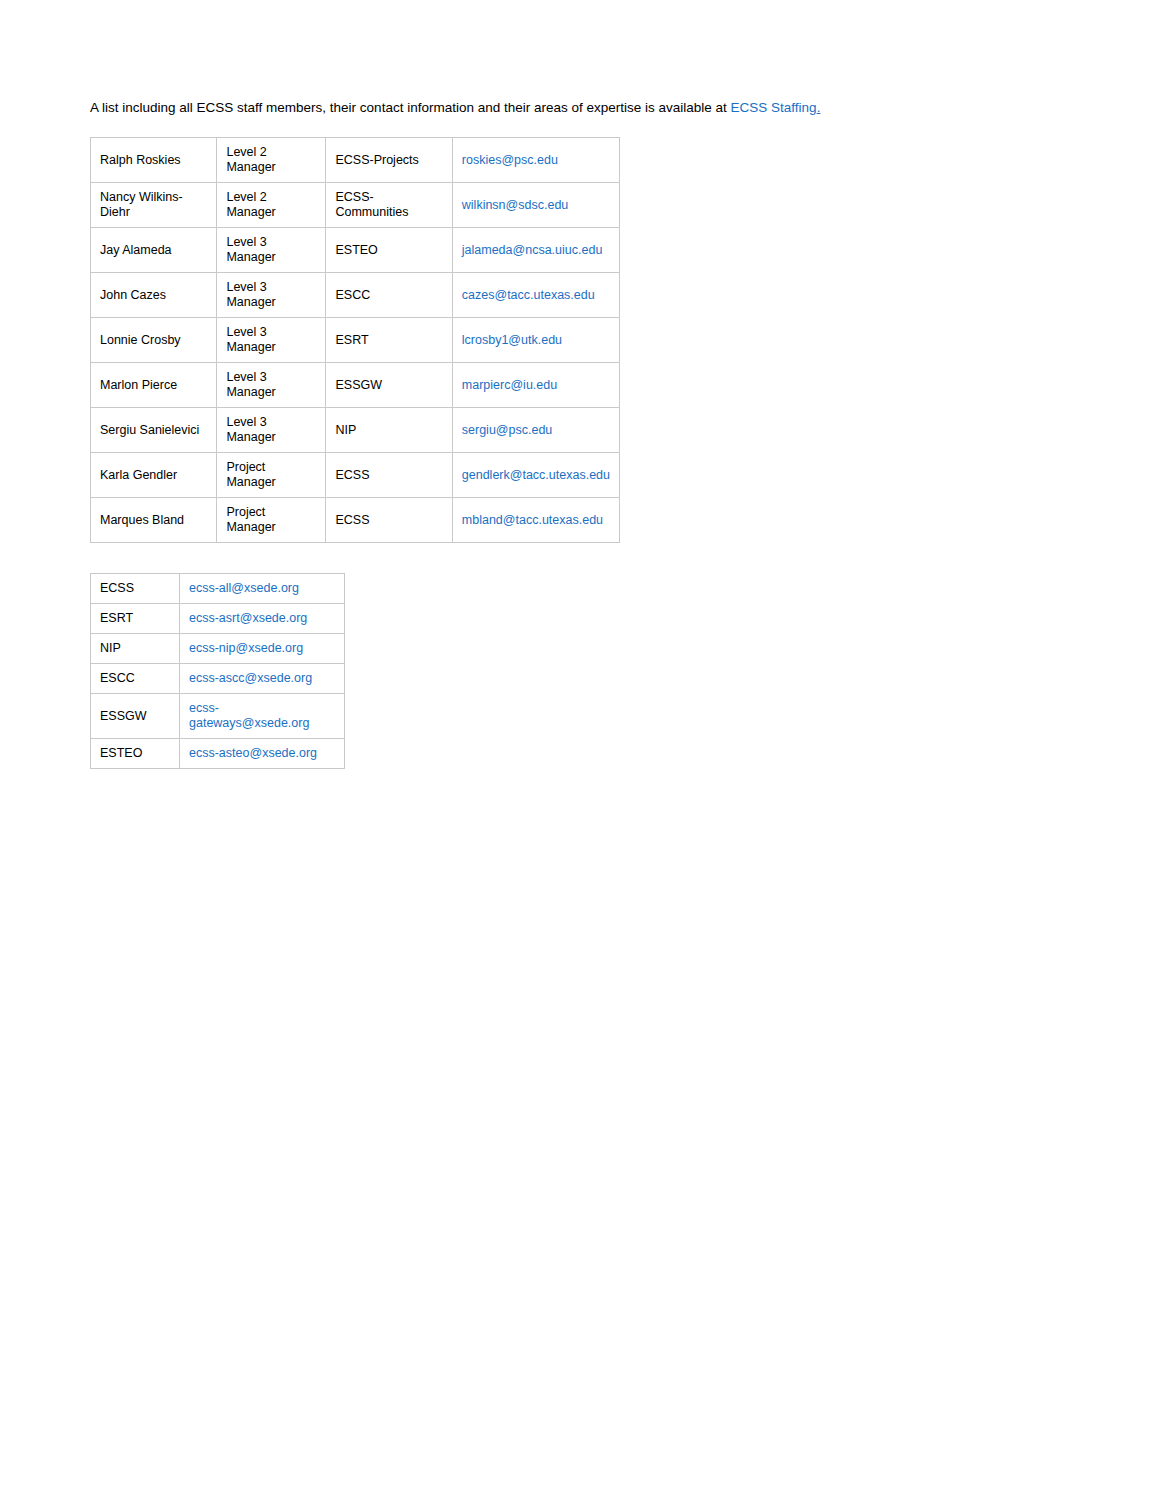A list including all ECSS staff members, their contact information and their areas of expertise is available at ECSS Staffing.
| Ralph Roskies | Level 2 Manager | ECSS-Projects | roskies@psc.edu |
| Nancy Wilkins-Diehr | Level 2 Manager | ECSS-Communities | wilkinsn@sdsc.edu |
| Jay Alameda | Level 3 Manager | ESTEO | jalameda@ncsa.uiuc.edu |
| John Cazes | Level 3 Manager | ESCC | cazes@tacc.utexas.edu |
| Lonnie Crosby | Level 3 Manager | ESRT | lcrosby1@utk.edu |
| Marlon Pierce | Level 3 Manager | ESSGW | marpierc@iu.edu |
| Sergiu Sanielevici | Level 3 Manager | NIP | sergiu@psc.edu |
| Karla Gendler | Project Manager | ECSS | gendlerk@tacc.utexas.edu |
| Marques Bland | Project Manager | ECSS | mbland@tacc.utexas.edu |
| ECSS | ecss-all@xsede.org |
| ESRT | ecss-asrt@xsede.org |
| NIP | ecss-nip@xsede.org |
| ESCC | ecss-ascc@xsede.org |
| ESSGW | ecss-gateways@xsede.org |
| ESTEO | ecss-asteo@xsede.org |